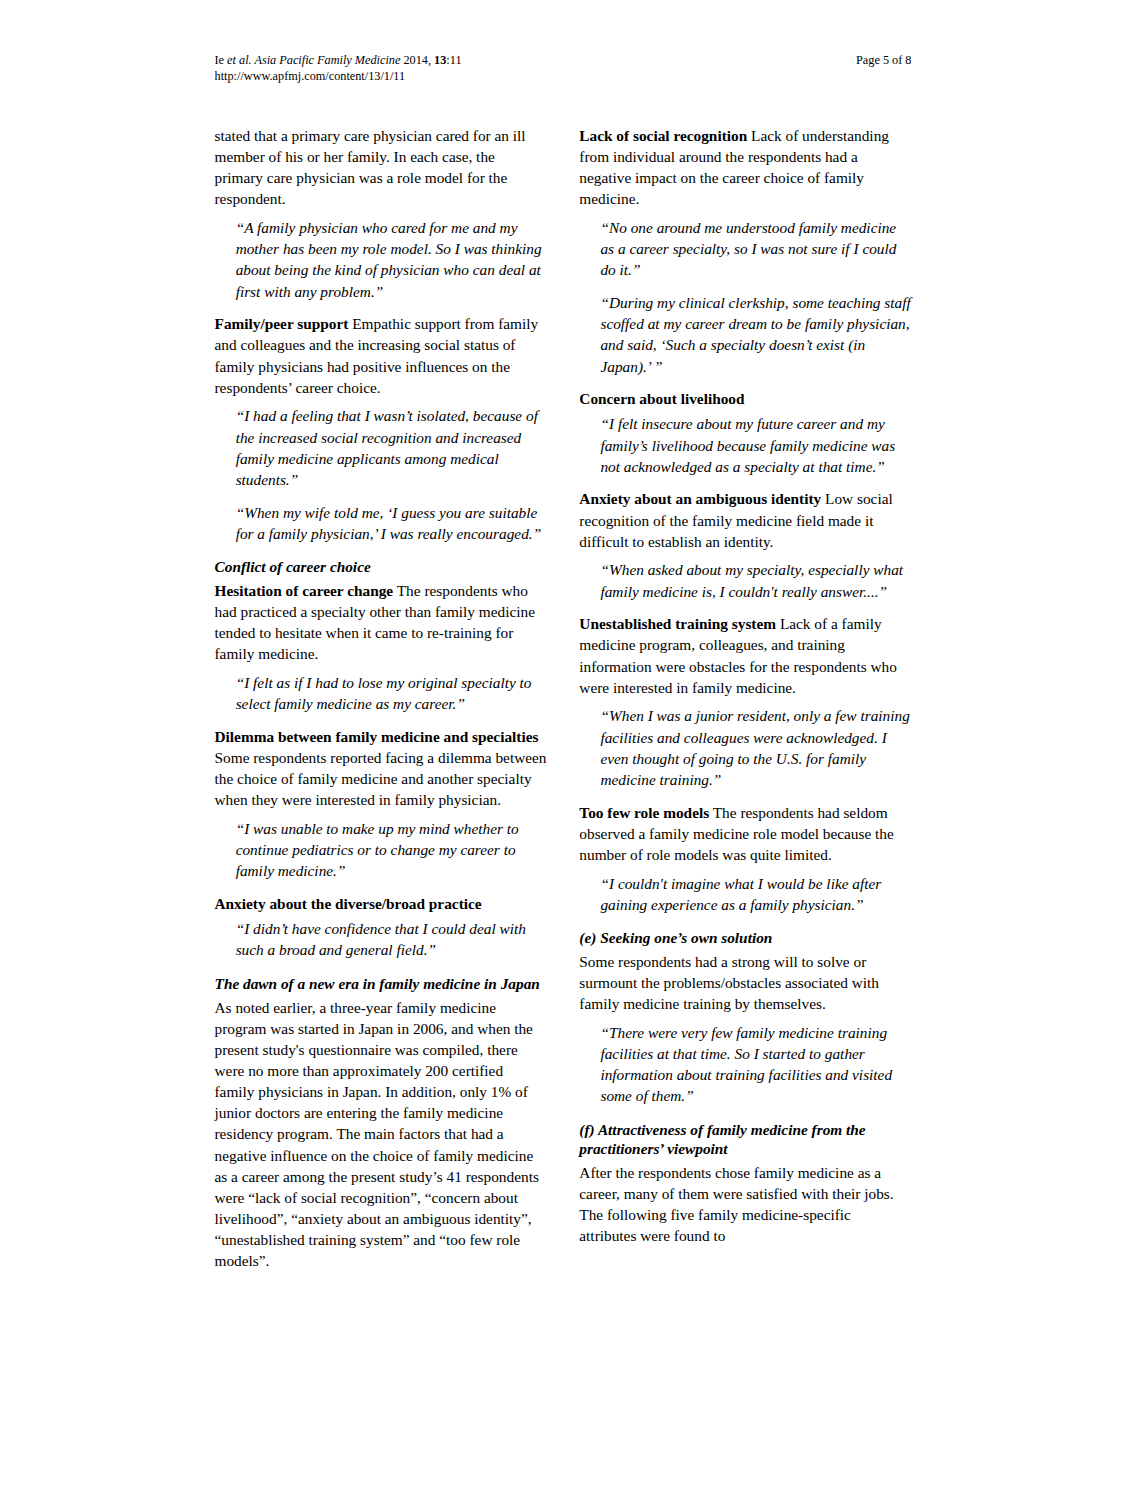Ie et al. Asia Pacific Family Medicine 2014, 13:11
http://www.apfmj.com/content/13/1/11
Page 5 of 8
stated that a primary care physician cared for an ill member of his or her family. In each case, the primary care physician was a role model for the respondent.
“A family physician who cared for me and my mother has been my role model. So I was thinking about being the kind of physician who can deal at first with any problem.”
Family/peer support Empathic support from family and colleagues and the increasing social status of family physicians had positive influences on the respondents’ career choice.
“I had a feeling that I wasn’t isolated, because of the increased social recognition and increased family medicine applicants among medical students.”
“When my wife told me, ‘I guess you are suitable for a family physician,’ I was really encouraged.”
Conflict of career choice
Hesitation of career change The respondents who had practiced a specialty other than family medicine tended to hesitate when it came to re-training for family medicine.
“I felt as if I had to lose my original specialty to select family medicine as my career.”
Dilemma between family medicine and specialties Some respondents reported facing a dilemma between the choice of family medicine and another specialty when they were interested in family physician.
“I was unable to make up my mind whether to continue pediatrics or to change my career to family medicine.”
Anxiety about the diverse/broad practice
“I didn’t have confidence that I could deal with such a broad and general field.”
The dawn of a new era in family medicine in Japan
As noted earlier, a three-year family medicine program was started in Japan in 2006, and when the present study's questionnaire was compiled, there were no more than approximately 200 certified family physicians in Japan. In addition, only 1% of junior doctors are entering the family medicine residency program. The main factors that had a negative influence on the choice of family medicine as a career among the present study’s 41 respondents were “lack of social recognition”, “concern about livelihood”, “anxiety about an ambiguous identity”, “unestablished training system” and “too few role models”.
Lack of social recognition Lack of understanding from individual around the respondents had a negative impact on the career choice of family medicine.
“No one around me understood family medicine as a career specialty, so I was not sure if I could do it.”
“During my clinical clerkship, some teaching staff scoffed at my career dream to be family physician, and said, ‘Such a specialty doesn’t exist (in Japan).’ ”
Concern about livelihood
“I felt insecure about my future career and my family’s livelihood because family medicine was not acknowledged as a specialty at that time.”
Anxiety about an ambiguous identity Low social recognition of the family medicine field made it difficult to establish an identity.
“When asked about my specialty, especially what family medicine is, I couldn't really answer....”
Unestablished training system Lack of a family medicine program, colleagues, and training information were obstacles for the respondents who were interested in family medicine.
“When I was a junior resident, only a few training facilities and colleagues were acknowledged. I even thought of going to the U.S. for family medicine training.”
Too few role models The respondents had seldom observed a family medicine role model because the number of role models was quite limited.
“I couldn't imagine what I would be like after gaining experience as a family physician.”
(e) Seeking one’s own solution
Some respondents had a strong will to solve or surmount the problems/obstacles associated with family medicine training by themselves.
“There were very few family medicine training facilities at that time. So I started to gather information about training facilities and visited some of them.”
(f) Attractiveness of family medicine from the practitioners’ viewpoint
After the respondents chose family medicine as a career, many of them were satisfied with their jobs. The following five family medicine-specific attributes were found to